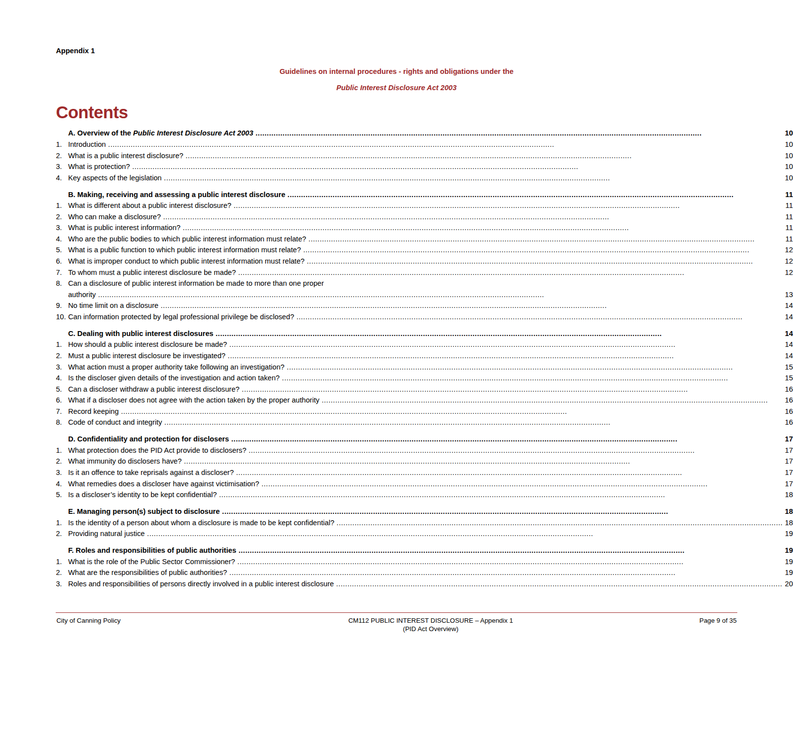Appendix 1
Guidelines on internal procedures - rights and obligations under the
Public Interest Disclosure Act 2003
Contents
| | A. Overview of the Public Interest Disclosure Act 2003 | 10 |
| 1. | Introduction | 10 |
| 2. | What is a public interest disclosure? | 10 |
| 3. | What is protection? | 10 |
| 4. | Key aspects of the legislation | 10 |
| | B. Making, receiving and assessing a public interest disclosure | 11 |
| 1. | What is different about a public interest disclosure? | 11 |
| 2. | Who can make a disclosure? | 11 |
| 3. | What is public interest information? | 11 |
| 4. | Who are the public bodies to which public interest information must relate? | 11 |
| 5. | What is a public function to which public interest information must relate? | 12 |
| 6. | What is improper conduct to which public interest information must relate? | 12 |
| 7. | To whom must a public interest disclosure be made? | 12 |
| 8. | Can a disclosure of public interest information be made to more than one proper | |
| | authority | 13 |
| 9. | No time limit on a disclosure | 14 |
| 10. | Can information protected by legal professional privilege be disclosed? | 14 |
| | C. Dealing with public interest disclosures | 14 |
| 1. | How should a public interest disclosure be made? | 14 |
| 2. | Must a public interest disclosure be investigated? | 14 |
| 3. | What action must a proper authority take following an investigation? | 15 |
| 4. | Is the discloser given details of the investigation and action taken? | 15 |
| 5. | Can a discloser withdraw a public interest disclosure? | 16 |
| 6. | What if a discloser does not agree with the action taken by the proper authority | 16 |
| 7. | Record keeping | 16 |
| 8. | Code of conduct and integrity | 16 |
| | D. Confidentiality and protection for disclosers | 17 |
| 1. | What protection does the PID Act provide to disclosers? | 17 |
| 2. | What immunity do disclosers have? | 17 |
| 3. | Is it an offence to take reprisals against a discloser? | 17 |
| 4. | What remedies does a discloser have against victimisation? | 17 |
| 5. | Is a discloser’s identity to be kept confidential? | 18 |
| | E. Managing person(s) subject to disclosure | 18 |
| 1. | Is the identity of a person about whom a disclosure is made to be kept confidential? | 18 |
| 2. | Providing natural justice | 19 |
| | F. Roles and responsibilities of public authorities | 19 |
| 1. | What is the role of the Public Sector Commissioner? | 19 |
| 2. | What are the responsibilities of public authorities? | 19 |
| 3. | Roles and responsibilities of persons directly involved in a public interest disclosure | 20 |
| City of Canning Policy | CM112 PUBLIC INTEREST DISCLOSURE – Appendix 1 (PID Act Overview) | Page 9 of 35 |